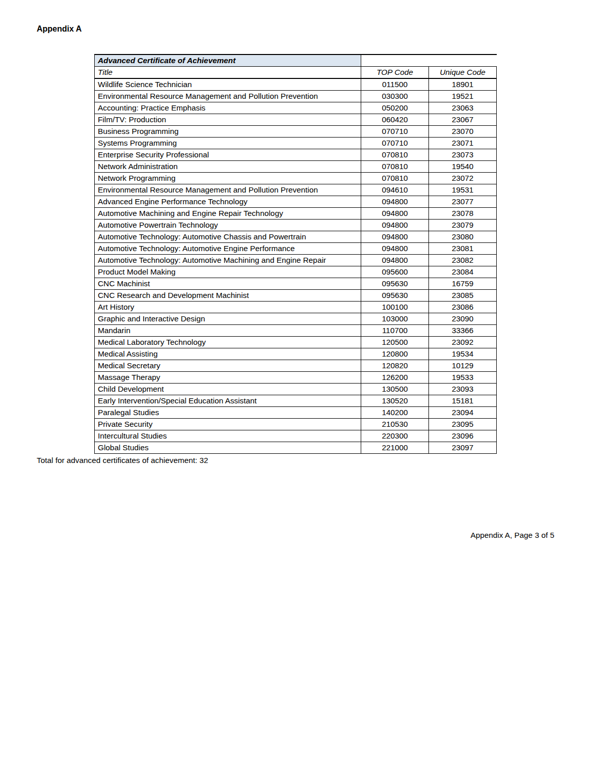Appendix A
| Advanced Certificate of Achievement | | |
| Title | TOP Code | Unique Code |
| Wildlife Science Technician | 011500 | 18901 |
| Environmental Resource Management and Pollution Prevention | 030300 | 19521 |
| Accounting: Practice Emphasis | 050200 | 23063 |
| Film/TV: Production | 060420 | 23067 |
| Business Programming | 070710 | 23070 |
| Systems Programming | 070710 | 23071 |
| Enterprise Security Professional | 070810 | 23073 |
| Network Administration | 070810 | 19540 |
| Network Programming | 070810 | 23072 |
| Environmental Resource Management and Pollution Prevention | 094610 | 19531 |
| Advanced Engine Performance Technology | 094800 | 23077 |
| Automotive Machining and Engine Repair Technology | 094800 | 23078 |
| Automotive Powertrain Technology | 094800 | 23079 |
| Automotive Technology: Automotive Chassis and Powertrain | 094800 | 23080 |
| Automotive Technology: Automotive Engine Performance | 094800 | 23081 |
| Automotive Technology: Automotive Machining and Engine Repair | 094800 | 23082 |
| Product Model Making | 095600 | 23084 |
| CNC Machinist | 095630 | 16759 |
| CNC Research and Development Machinist | 095630 | 23085 |
| Art History | 100100 | 23086 |
| Graphic and Interactive Design | 103000 | 23090 |
| Mandarin | 110700 | 33366 |
| Medical Laboratory Technology | 120500 | 23092 |
| Medical Assisting | 120800 | 19534 |
| Medical Secretary | 120820 | 10129 |
| Massage Therapy | 126200 | 19533 |
| Child Development | 130500 | 23093 |
| Early Intervention/Special Education Assistant | 130520 | 15181 |
| Paralegal Studies | 140200 | 23094 |
| Private Security | 210530 | 23095 |
| Intercultural Studies | 220300 | 23096 |
| Global Studies | 221000 | 23097 |
Total for advanced certificates of achievement: 32
Appendix A, Page 3 of 5